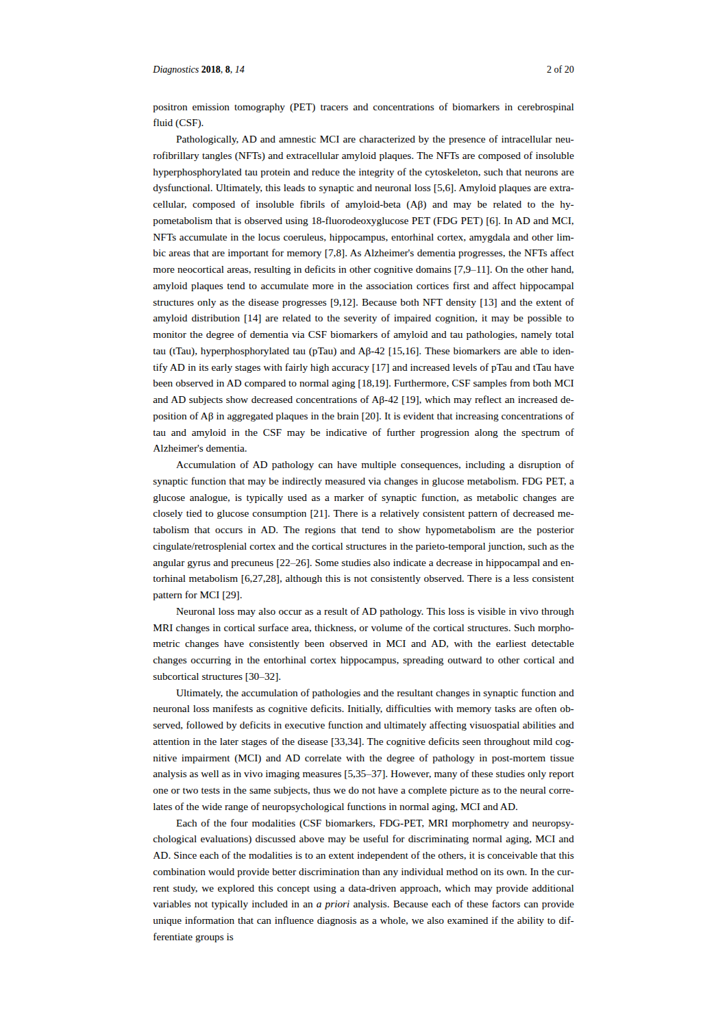Diagnostics 2018, 8, 14
2 of 20
positron emission tomography (PET) tracers and concentrations of biomarkers in cerebrospinal fluid (CSF).
Pathologically, AD and amnestic MCI are characterized by the presence of intracellular neurofibrillary tangles (NFTs) and extracellular amyloid plaques. The NFTs are composed of insoluble hyperphosphorylated tau protein and reduce the integrity of the cytoskeleton, such that neurons are dysfunctional. Ultimately, this leads to synaptic and neuronal loss [5,6]. Amyloid plaques are extracellular, composed of insoluble fibrils of amyloid-beta (Aβ) and may be related to the hypometabolism that is observed using 18-fluorodeoxyglucose PET (FDG PET) [6]. In AD and MCI, NFTs accumulate in the locus coeruleus, hippocampus, entorhinal cortex, amygdala and other limbic areas that are important for memory [7,8]. As Alzheimer's dementia progresses, the NFTs affect more neocortical areas, resulting in deficits in other cognitive domains [7,9–11]. On the other hand, amyloid plaques tend to accumulate more in the association cortices first and affect hippocampal structures only as the disease progresses [9,12]. Because both NFT density [13] and the extent of amyloid distribution [14] are related to the severity of impaired cognition, it may be possible to monitor the degree of dementia via CSF biomarkers of amyloid and tau pathologies, namely total tau (tTau), hyperphosphorylated tau (pTau) and Aβ-42 [15,16]. These biomarkers are able to identify AD in its early stages with fairly high accuracy [17] and increased levels of pTau and tTau have been observed in AD compared to normal aging [18,19]. Furthermore, CSF samples from both MCI and AD subjects show decreased concentrations of Aβ-42 [19], which may reflect an increased deposition of Aβ in aggregated plaques in the brain [20]. It is evident that increasing concentrations of tau and amyloid in the CSF may be indicative of further progression along the spectrum of Alzheimer's dementia.
Accumulation of AD pathology can have multiple consequences, including a disruption of synaptic function that may be indirectly measured via changes in glucose metabolism. FDG PET, a glucose analogue, is typically used as a marker of synaptic function, as metabolic changes are closely tied to glucose consumption [21]. There is a relatively consistent pattern of decreased metabolism that occurs in AD. The regions that tend to show hypometabolism are the posterior cingulate/retrosplenial cortex and the cortical structures in the parieto-temporal junction, such as the angular gyrus and precuneus [22–26]. Some studies also indicate a decrease in hippocampal and entorhinal metabolism [6,27,28], although this is not consistently observed. There is a less consistent pattern for MCI [29].
Neuronal loss may also occur as a result of AD pathology. This loss is visible in vivo through MRI changes in cortical surface area, thickness, or volume of the cortical structures. Such morphometric changes have consistently been observed in MCI and AD, with the earliest detectable changes occurring in the entorhinal cortex hippocampus, spreading outward to other cortical and subcortical structures [30–32].
Ultimately, the accumulation of pathologies and the resultant changes in synaptic function and neuronal loss manifests as cognitive deficits. Initially, difficulties with memory tasks are often observed, followed by deficits in executive function and ultimately affecting visuospatial abilities and attention in the later stages of the disease [33,34]. The cognitive deficits seen throughout mild cognitive impairment (MCI) and AD correlate with the degree of pathology in post-mortem tissue analysis as well as in vivo imaging measures [5,35–37]. However, many of these studies only report one or two tests in the same subjects, thus we do not have a complete picture as to the neural correlates of the wide range of neuropsychological functions in normal aging, MCI and AD.
Each of the four modalities (CSF biomarkers, FDG-PET, MRI morphometry and neuropsychological evaluations) discussed above may be useful for discriminating normal aging, MCI and AD. Since each of the modalities is to an extent independent of the others, it is conceivable that this combination would provide better discrimination than any individual method on its own. In the current study, we explored this concept using a data-driven approach, which may provide additional variables not typically included in an a priori analysis. Because each of these factors can provide unique information that can influence diagnosis as a whole, we also examined if the ability to differentiate groups is